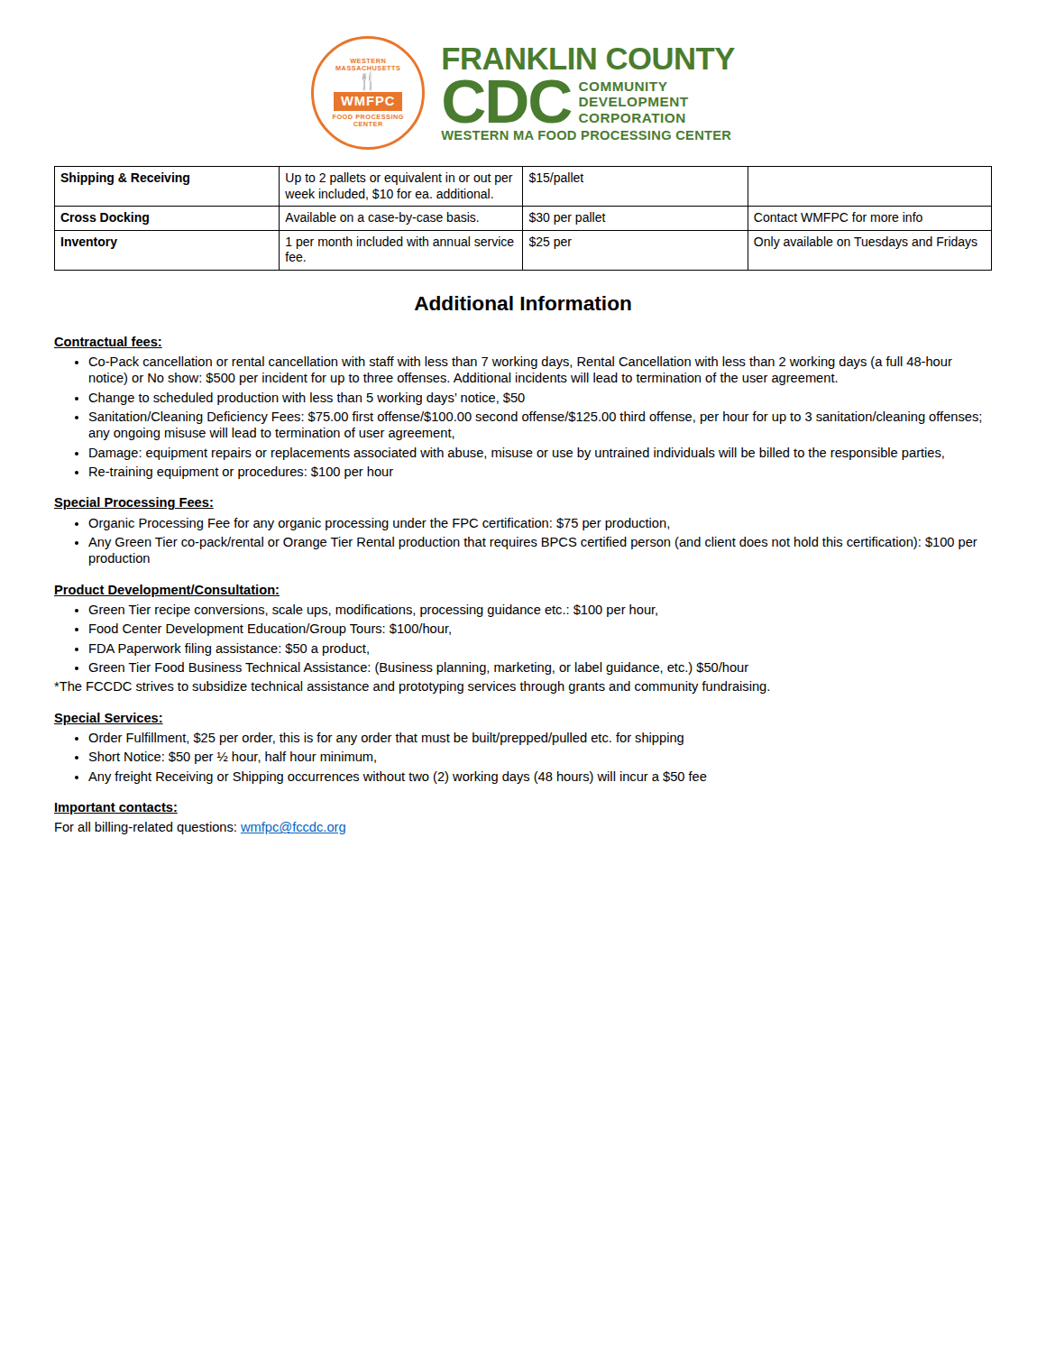WESTERN MASSACHUSETTS
🍴
WMFPC
FOOD PROCESSING CENTER
FRANKLIN COUNTY
CDC
COMMUNITY
DEVELOPMENT
CORPORATION
WESTERN MA FOOD PROCESSING CENTER
| Shipping & Receiving | Up to 2 pallets or equivalent in or out per week included, $10 for ea. additional. | $15/pallet | |
| Cross Docking | Available on a case-by-case basis. | $30 per pallet | Contact WMFPC for more info |
| Inventory | 1 per month included with annual service fee. | $25 per | Only available on Tuesdays and Fridays |
Additional Information
Contractual fees:
Co-Pack cancellation or rental cancellation with staff with less than 7 working days, Rental Cancellation with less than 2 working days (a full 48-hour notice) or No show: $500 per incident for up to three offenses. Additional incidents will lead to termination of the user agreement.
Change to scheduled production with less than 5 working days’ notice, $50
Sanitation/Cleaning Deficiency Fees: $75.00 first offense/$100.00 second offense/$125.00 third offense, per hour for up to 3 sanitation/cleaning offenses; any ongoing misuse will lead to termination of user agreement,
Damage: equipment repairs or replacements associated with abuse, misuse or use by untrained individuals will be billed to the responsible parties,
Re-training equipment or procedures: $100 per hour
Special Processing Fees:
Organic Processing Fee for any organic processing under the FPC certification: $75 per production,
Any Green Tier co-pack/rental or Orange Tier Rental production that requires BPCS certified person (and client does not hold this certification): $100 per production
Product Development/Consultation:
Green Tier recipe conversions, scale ups, modifications, processing guidance etc.: $100 per hour,
Food Center Development Education/Group Tours: $100/hour,
FDA Paperwork filing assistance: $50 a product,
Green Tier Food Business Technical Assistance: (Business planning, marketing, or label guidance, etc.) $50/hour
*The FCCDC strives to subsidize technical assistance and prototyping services through grants and community fundraising.
Special Services:
Order Fulfillment, $25 per order, this is for any order that must be built/prepped/pulled etc. for shipping
Short Notice: $50 per ½ hour, half hour minimum,
Any freight Receiving or Shipping occurrences without two (2) working days (48 hours) will incur a $50 fee
Important contacts:
For all billing-related questions: wmfpc@fccdc.org